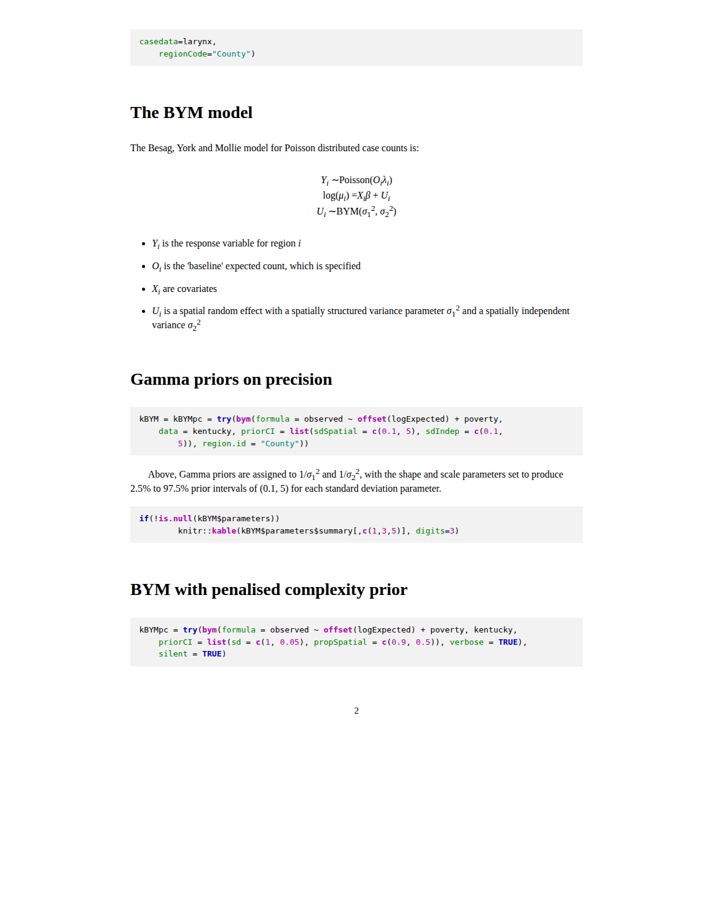casedata=larynx,
    regionCode="County")
The BYM model
The Besag, York and Mollie model for Poisson distributed case counts is:
Yi ∼Poisson(Oiλi) log(μi) =Xiβ + Ui Ui ∼BYM(σ12, σ22)
Yi is the response variable for region i
Oi is the 'baseline' expected count, which is specified
Xi are covariates
Ui is a spatial random effect with a spatially structured variance parameter σ12 and a spatially independent variance σ22
Gamma priors on precision
kBYM = kBYMpc = try(bym(formula = observed ~ offset(logExpected) + poverty,
    data = kentucky, priorCI = list(sdSpatial = c(0.1, 5), sdIndep = c(0.1,
        5)), region.id = "County"))
Above, Gamma priors are assigned to 1/σ12 and 1/σ22, with the shape and scale parameters set to produce 2.5% to 97.5% prior intervals of (0.1, 5) for each standard deviation parameter.
if(!is.null(kBYM$parameters))
        knitr::kable(kBYM$parameters$summary[,c(1,3,5)], digits=3)
BYM with penalised complexity prior
kBYMpc = try(bym(formula = observed ~ offset(logExpected) + poverty, kentucky,
    priorCI = list(sd = c(1, 0.05), propSpatial = c(0.9, 0.5)), verbose = TRUE),
    silent = TRUE)
2